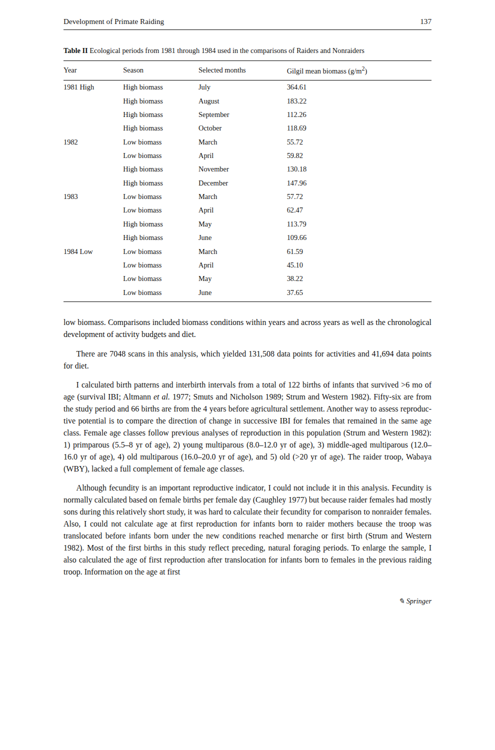Development of Primate Raiding 137
Table II Ecological periods from 1981 through 1984 used in the comparisons of Raiders and Nonraiders
| Year | Season | Selected months | Gilgil mean biomass (g/m 2 ) |
| --- | --- | --- | --- |
| 1981 High | High biomass | July | 364.61 |
| | High biomass | August | 183.22 |
| | High biomass | September | 112.26 |
| | High biomass | October | 118.69 |
| 1982 | Low biomass | March | 55.72 |
| | Low biomass | April | 59.82 |
| | High biomass | November | 130.18 |
| | High biomass | December | 147.96 |
| 1983 | Low biomass | March | 57.72 |
| | Low biomass | April | 62.47 |
| | High biomass | May | 113.79 |
| | High biomass | June | 109.66 |
| 1984 Low | Low biomass | March | 61.59 |
| | Low biomass | April | 45.10 |
| | Low biomass | May | 38.22 |
| | Low biomass | June | 37.65 |
low biomass. Comparisons included biomass conditions within years and across years as well as the chronological development of activity budgets and diet.
There are 7048 scans in this analysis, which yielded 131,508 data points for activities and 41,694 data points for diet.
I calculated birth patterns and interbirth intervals from a total of 122 births of infants that survived >6 mo of age (survival IBI; Altmann et al. 1977; Smuts and Nicholson 1989; Strum and Western 1982). Fifty-six are from the study period and 66 births are from the 4 years before agricultural settlement. Another way to assess reproductive potential is to compare the direction of change in successive IBI for females that remained in the same age class. Female age classes follow previous analyses of reproduction in this population (Strum and Western 1982): 1) primparous (5.5–8 yr of age), 2) young multiparous (8.0–12.0 yr of age), 3) middle-aged multiparous (12.0–16.0 yr of age), 4) old multiparous (16.0–20.0 yr of age), and 5) old (>20 yr of age). The raider troop, Wabaya (WBY), lacked a full complement of female age classes.
Although fecundity is an important reproductive indicator, I could not include it in this analysis. Fecundity is normally calculated based on female births per female day (Caughley 1977) but because raider females had mostly sons during this relatively short study, it was hard to calculate their fecundity for comparison to nonraider females. Also, I could not calculate age at first reproduction for infants born to raider mothers because the troop was translocated before infants born under the new conditions reached menarche or first birth (Strum and Western 1982). Most of the first births in this study reflect preceding, natural foraging periods. To enlarge the sample, I also calculated the age of first reproduction after translocation for infants born to females in the previous raiding troop. Information on the age at first
✎ Springer